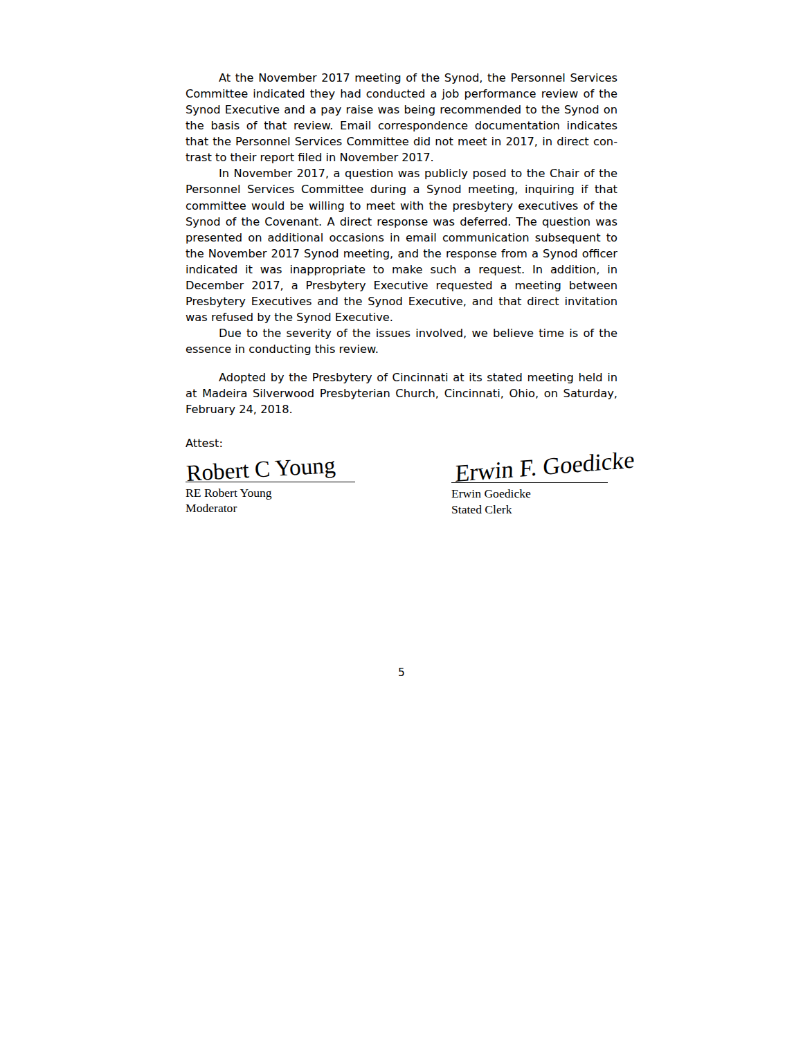At the November 2017 meeting of the Synod, the Personnel Services Committee indicated they had conducted a job performance review of the Synod Executive and a pay raise was being recommended to the Synod on the basis of that review. Email correspondence documentation indicates that the Personnel Services Committee did not meet in 2017, in direct contrast to their report filed in November 2017.
In November 2017, a question was publicly posed to the Chair of the Personnel Services Committee during a Synod meeting, inquiring if that committee would be willing to meet with the presbytery executives of the Synod of the Covenant. A direct response was deferred. The question was presented on additional occasions in email communication subsequent to the November 2017 Synod meeting, and the response from a Synod officer indicated it was inappropriate to make such a request. In addition, in December 2017, a Presbytery Executive requested a meeting between Presbytery Executives and the Synod Executive, and that direct invitation was refused by the Synod Executive.
Due to the severity of the issues involved, we believe time is of the essence in conducting this review.
Adopted by the Presbytery of Cincinnati at its stated meeting held in at Madeira Silverwood Presbyterian Church, Cincinnati, Ohio, on Saturday, February 24, 2018.
Attest:
Robert C Young
RE Robert Young
Moderator
Erwin F. Goedicke
Erwin Goedicke
Stated Clerk
5